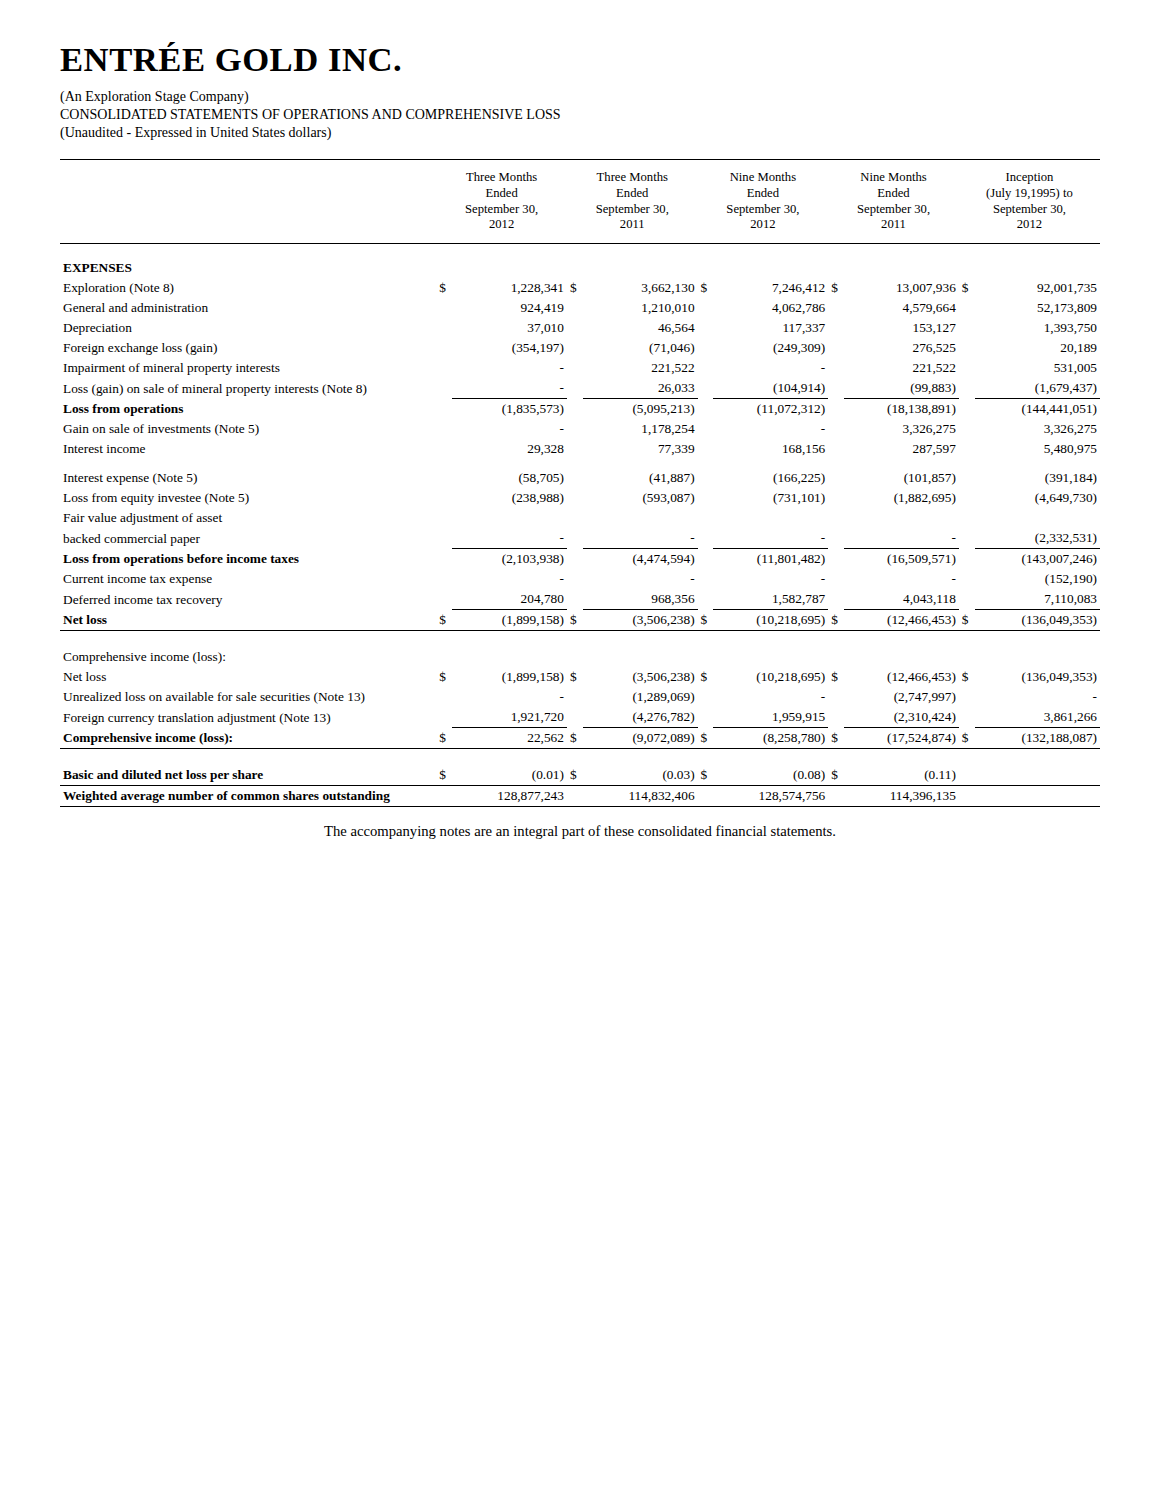ENTRÉE GOLD INC.
(An Exploration Stage Company)
CONSOLIDATED STATEMENTS OF OPERATIONS AND COMPREHENSIVE LOSS
(Unaudited - Expressed in United States dollars)
| | Three Months Ended September 30, 2012 | Three Months Ended September 30, 2011 | Nine Months Ended September 30, 2012 | Nine Months Ended September 30, 2011 | Inception (July 19,1995) to September 30, 2012 |
| EXPENSES | |
| Exploration (Note 8) | $ | 1,228,341 | $ | 3,662,130 | $ | 7,246,412 | $ | 13,007,936 | $ | 92,001,735 |
| General and administration | | 924,419 | | 1,210,010 | | 4,062,786 | | 4,579,664 | | 52,173,809 |
| Depreciation | | 37,010 | | 46,564 | | 117,337 | | 153,127 | | 1,393,750 |
| Foreign exchange loss (gain) | | (354,197) | | (71,046) | | (249,309) | | 276,525 | | 20,189 |
| Impairment of mineral property interests | | - | | 221,522 | | - | | 221,522 | | 531,005 |
| Loss (gain) on sale of mineral property interests (Note 8) | | - | | 26,033 | | (104,914) | | (99,883) | | (1,679,437) |
| Loss from operations | | (1,835,573) | | (5,095,213) | | (11,072,312) | | (18,138,891) | | (144,441,051) |
| Gain on sale of investments (Note 5) | | - | | 1,178,254 | | - | | 3,326,275 | | 3,326,275 |
| Interest income | | 29,328 | | 77,339 | | 168,156 | | 287,597 | | 5,480,975 |
| Interest expense (Note 5) | | (58,705) | | (41,887) | | (166,225) | | (101,857) | | (391,184) |
| Loss from equity investee (Note 5) | | (238,988) | | (593,087) | | (731,101) | | (1,882,695) | | (4,649,730) |
| Fair value adjustment of asset | |
| backed commercial paper | | - | | - | | - | | - | | (2,332,531) |
| Loss from operations before income taxes | | (2,103,938) | | (4,474,594) | | (11,801,482) | | (16,509,571) | | (143,007,246) |
| Current income tax expense | | - | | - | | - | | - | | (152,190) |
| Deferred income tax recovery | | 204,780 | | 968,356 | | 1,582,787 | | 4,043,118 | | 7,110,083 |
| Net loss | $ | (1,899,158) | $ | (3,506,238) | $ | (10,218,695) | $ | (12,466,453) | $ | (136,049,353) |
| Comprehensive income (loss): | |
| Net loss | $ | (1,899,158) | $ | (3,506,238) | $ | (10,218,695) | $ | (12,466,453) | $ | (136,049,353) |
| Unrealized loss on available for sale securities (Note 13) | | - | | (1,289,069) | | - | | (2,747,997) | | - |
| Foreign currency translation adjustment (Note 13) | | 1,921,720 | | (4,276,782) | | 1,959,915 | | (2,310,424) | | 3,861,266 |
| Comprehensive income (loss): | $ | 22,562 | $ | (9,072,089) | $ | (8,258,780) | $ | (17,524,874) | $ | (132,188,087) |
| Basic and diluted net loss per share | $ | (0.01) | $ | (0.03) | $ | (0.08) | $ | (0.11) | | |
| Weighted average number of common shares outstanding | | 128,877,243 | | 114,832,406 | | 128,574,756 | | 114,396,135 | | |
The accompanying notes are an integral part of these consolidated financial statements.